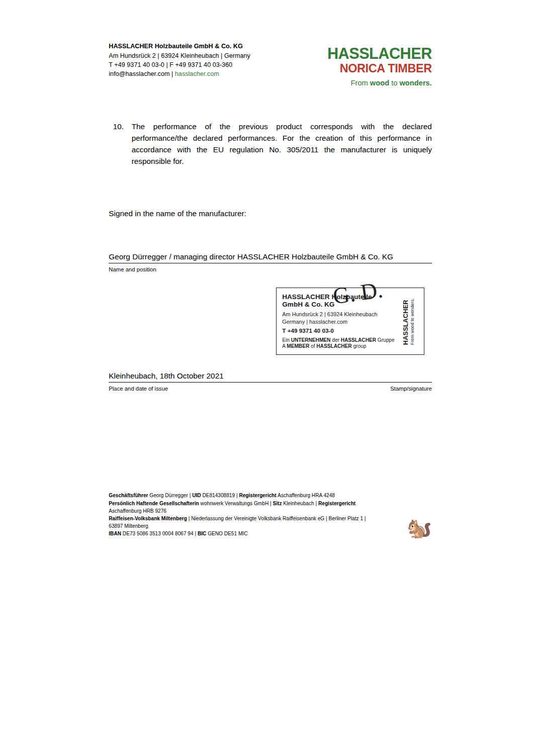HASSLACHER Holzbauteile GmbH & Co. KG
Am Hundsrück 2 | 63924 Kleinheubach | Germany
T +49 9371 40 03-0 | F +49 9371 40 03-360
info@hasslacher.com | hasslacher.com
HASSLACHER
NORICA TIMBER
From wood to wonders.
The performance of the previous product corresponds with the declared performance/the declared performances. For the creation of this performance in accordance with the EU regulation No. 305/2011 the manufacturer is uniquely responsible for.
Signed in the name of the manufacturer:
Georg Dürregger / managing director HASSLACHER Holzbauteile GmbH & Co. KG
Name and position
HASSLACHER Holzbauteile
GmbH & Co. KG
Am Hundsrück 2 | 63924 Kleinheubach
Germany | hasslacher.com
T +49 9371 40 03-0
Ein UNTERNEHMEN der HASSLACHER Gruppe
A MEMBER of HASSLACHER group
HASSLACHER
From wood to wonders.
G. D.
Kleinheubach, 18th October 2021
Place and date of issue Stamp/signature
Geschäftsführer Georg Dürregger | UID DE814308819 | Registergericht Aschaffenburg HRA 4248
Persönlich Haftende Gesellschafterin wohnwerk Verwaltungs GmbH | Sitz Kleinheubach | Registergericht Aschaffenburg HRB 9276
Raiffeisen-Volksbank Miltenberg | Niederlassung der Vereinigte Volksbank Raiffeisenbank eG | Berliner Platz 1 | 63897 Miltenberg
IBAN DE73 5086 3513 0004 8067 94 | BIC GENO DE51 MIC
🐿️